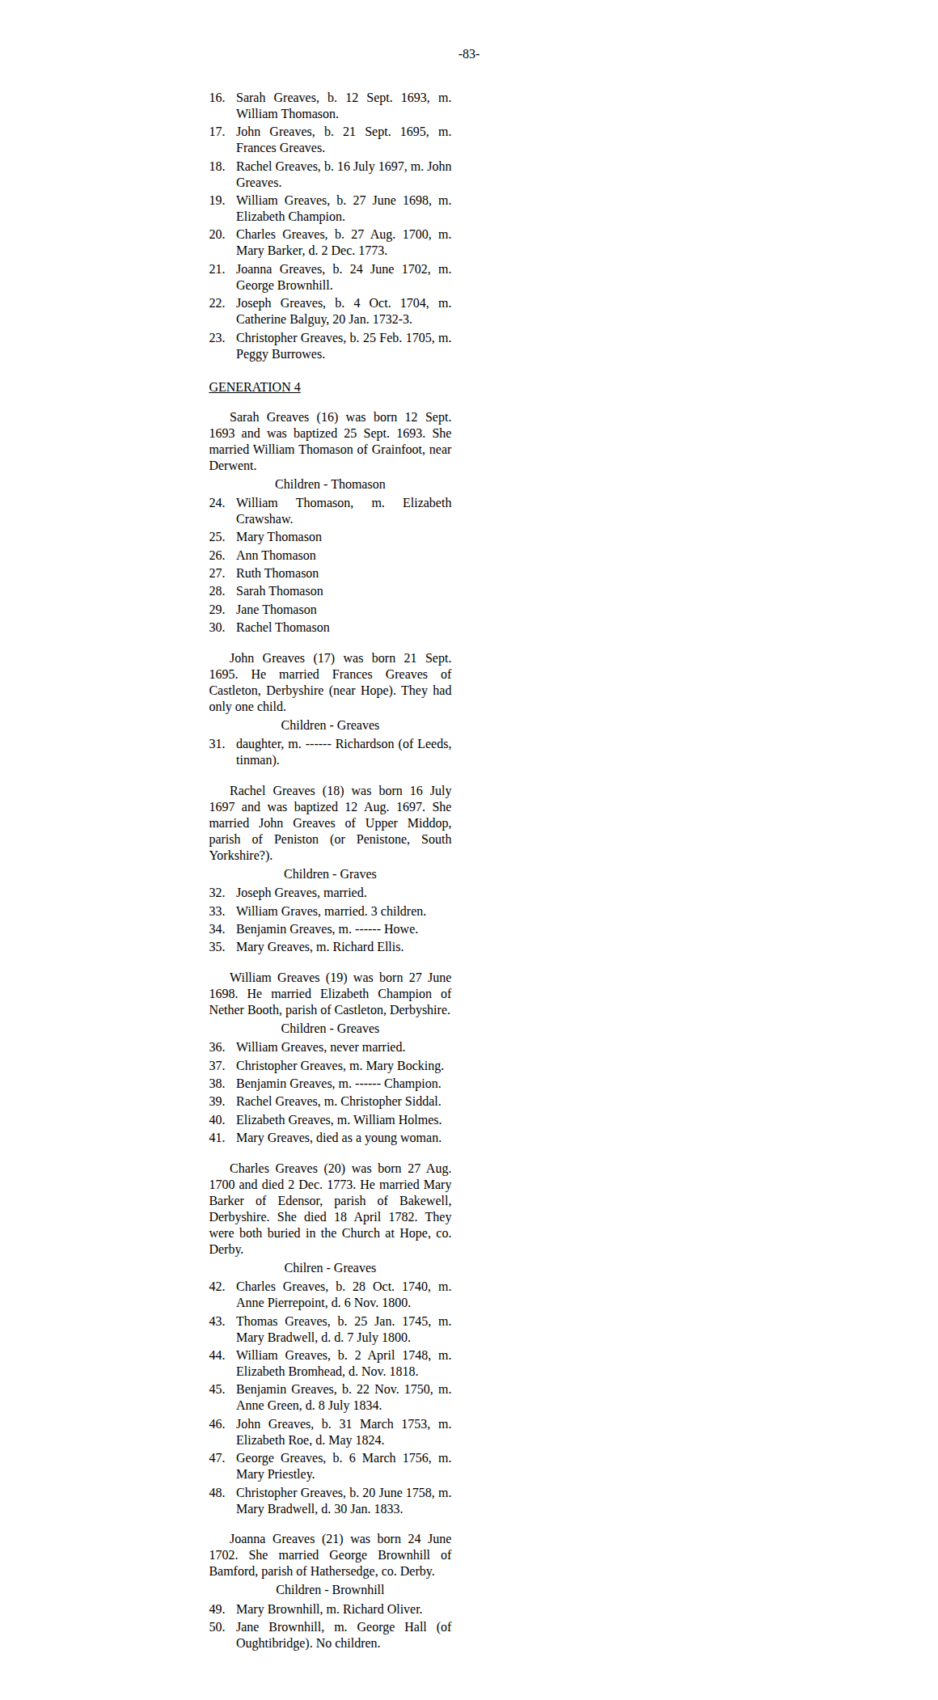-83-
16. Sarah Greaves, b. 12 Sept. 1693, m. William Thomason.
17. John Greaves, b. 21 Sept. 1695, m. Frances Greaves.
18. Rachel Greaves, b. 16 July 1697, m. John Greaves.
19. William Greaves, b. 27 June 1698, m. Elizabeth Champion.
20. Charles Greaves, b. 27 Aug. 1700, m. Mary Barker, d. 2 Dec. 1773.
21. Joanna Greaves, b. 24 June 1702, m. George Brownhill.
22. Joseph Greaves, b. 4 Oct. 1704, m. Catherine Balguy, 20 Jan. 1732-3.
23. Christopher Greaves, b. 25 Feb. 1705, m. Peggy Burrowes.
GENERATION 4
Sarah Greaves (16) was born 12 Sept. 1693 and was baptized 25 Sept. 1693. She married William Thomason of Grainfoot, near Derwent.
Children - Thomason
24. William Thomason, m. Elizabeth Crawshaw.
25. Mary Thomason
26. Ann Thomason
27. Ruth Thomason
28. Sarah Thomason
29. Jane Thomason
30. Rachel Thomason
John Greaves (17) was born 21 Sept. 1695. He married Frances Greaves of Castleton, Derbyshire (near Hope). They had only one child.
Children - Greaves
31. daughter, m. ------ Richardson (of Leeds, tinman).
Rachel Greaves (18) was born 16 July 1697 and was baptized 12 Aug. 1697. She married John Greaves of Upper Middop, parish of Peniston (or Penistone, South Yorkshire?).
Children - Graves
32. Joseph Greaves, married.
33. William Graves, married. 3 children.
34. Benjamin Greaves, m. ------ Howe.
35. Mary Greaves, m. Richard Ellis.
William Greaves (19) was born 27 June 1698. He married Elizabeth Champion of Nether Booth, parish of Castleton, Derbyshire.
Children - Greaves
36. William Greaves, never married.
37. Christopher Greaves, m. Mary Bocking.
38. Benjamin Greaves, m. ------ Champion.
39. Rachel Greaves, m. Christopher Siddal.
40. Elizabeth Greaves, m. William Holmes.
41. Mary Greaves, died as a young woman.
Charles Greaves (20) was born 27 Aug. 1700 and died 2 Dec. 1773. He married Mary Barker of Edensor, parish of Bakewell, Derbyshire. She died 18 April 1782. They were both buried in the Church at Hope, co. Derby.
Chilren - Greaves
42. Charles Greaves, b. 28 Oct. 1740, m. Anne Pierrepoint, d. 6 Nov. 1800.
43. Thomas Greaves, b. 25 Jan. 1745, m. Mary Bradwell, d. d. 7 July 1800.
44. William Greaves, b. 2 April 1748, m. Elizabeth Bromhead, d. Nov. 1818.
45. Benjamin Greaves, b. 22 Nov. 1750, m. Anne Green, d. 8 July 1834.
46. John Greaves, b. 31 March 1753, m. Elizabeth Roe, d. May 1824.
47. George Greaves, b. 6 March 1756, m. Mary Priestley.
48. Christopher Greaves, b. 20 June 1758, m. Mary Bradwell, d. 30 Jan. 1833.
Joanna Greaves (21) was born 24 June 1702. She married George Brownhill of Bamford, parish of Hathersedge, co. Derby.
Children - Brownhill
49. Mary Brownhill, m. Richard Oliver.
50. Jane Brownhill, m. George Hall (of Oughtibridge). No children.